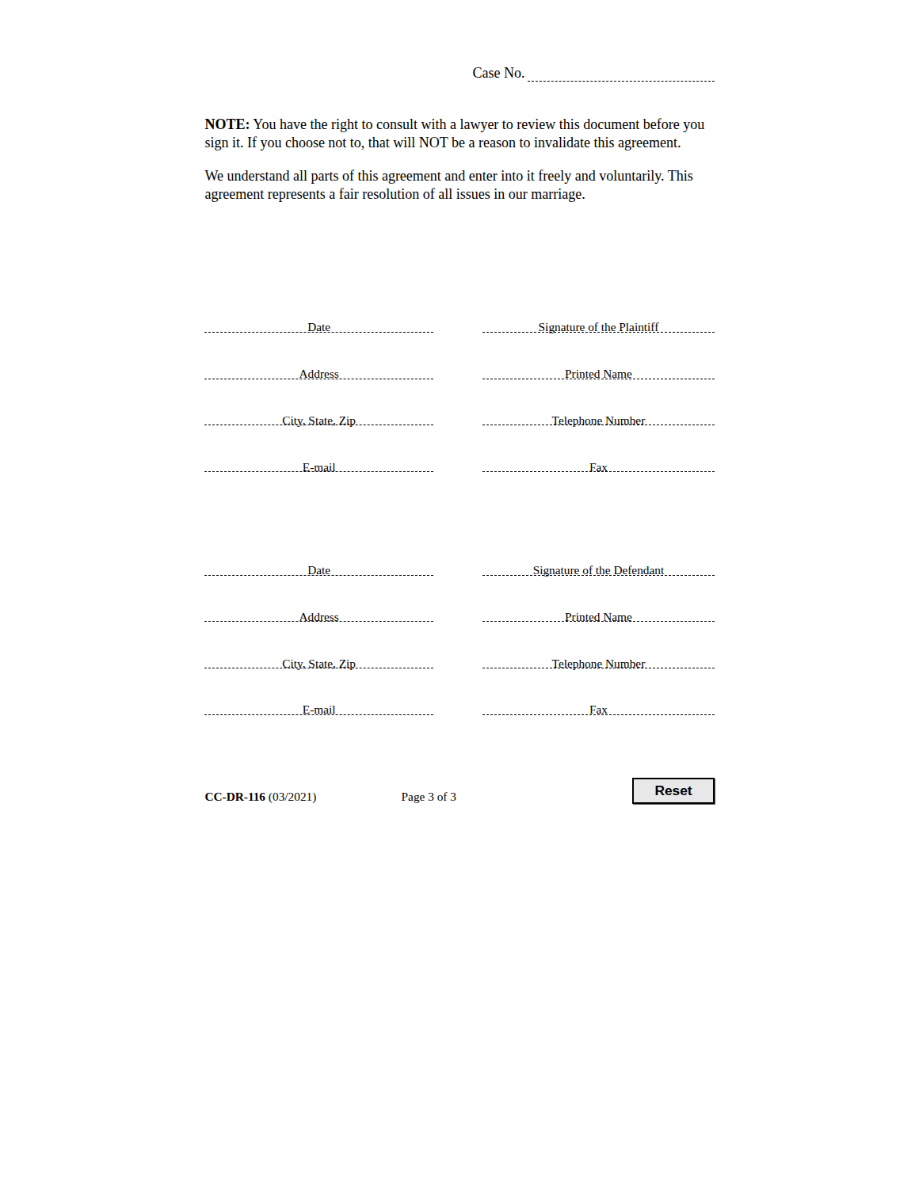Case No.
NOTE: You have the right to consult with a lawyer to review this document before you sign it. If you choose not to, that will NOT be a reason to invalidate this agreement.
We understand all parts of this agreement and enter into it freely and voluntarily. This agreement represents a fair resolution of all issues in our marriage.
| Date | Signature of the Plaintiff |
| Address | Printed Name |
| City, State, Zip | Telephone Number |
| E-mail | Fax |
| Date | Signature of the Defendant |
| Address | Printed Name |
| City, State, Zip | Telephone Number |
| E-mail | Fax |
CC-DR-116 (03/2021)
Page 3 of 3
Reset